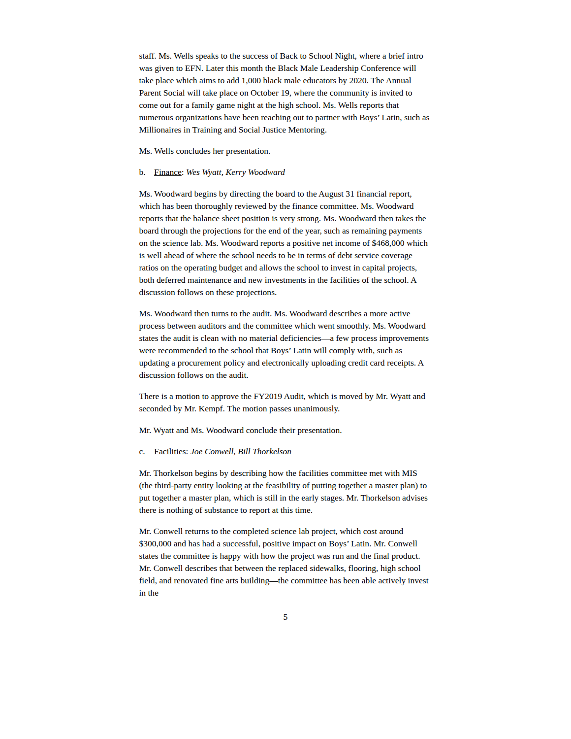staff. Ms. Wells speaks to the success of Back to School Night, where a brief intro was given to EFN. Later this month the Black Male Leadership Conference will take place which aims to add 1,000 black male educators by 2020. The Annual Parent Social will take place on October 19, where the community is invited to come out for a family game night at the high school. Ms. Wells reports that numerous organizations have been reaching out to partner with Boys’ Latin, such as Millionaires in Training and Social Justice Mentoring.
Ms. Wells concludes her presentation.
b. Finance: Wes Wyatt, Kerry Woodward
Ms. Woodward begins by directing the board to the August 31 financial report, which has been thoroughly reviewed by the finance committee. Ms. Woodward reports that the balance sheet position is very strong. Ms. Woodward then takes the board through the projections for the end of the year, such as remaining payments on the science lab. Ms. Woodward reports a positive net income of $468,000 which is well ahead of where the school needs to be in terms of debt service coverage ratios on the operating budget and allows the school to invest in capital projects, both deferred maintenance and new investments in the facilities of the school. A discussion follows on these projections.
Ms. Woodward then turns to the audit. Ms. Woodward describes a more active process between auditors and the committee which went smoothly. Ms. Woodward states the audit is clean with no material deficiencies—a few process improvements were recommended to the school that Boys’ Latin will comply with, such as updating a procurement policy and electronically uploading credit card receipts. A discussion follows on the audit.
There is a motion to approve the FY2019 Audit, which is moved by Mr. Wyatt and seconded by Mr. Kempf. The motion passes unanimously.
Mr. Wyatt and Ms. Woodward conclude their presentation.
c. Facilities: Joe Conwell, Bill Thorkelson
Mr. Thorkelson begins by describing how the facilities committee met with MIS (the third-party entity looking at the feasibility of putting together a master plan) to put together a master plan, which is still in the early stages. Mr. Thorkelson advises there is nothing of substance to report at this time.
Mr. Conwell returns to the completed science lab project, which cost around $300,000 and has had a successful, positive impact on Boys’ Latin. Mr. Conwell states the committee is happy with how the project was run and the final product. Mr. Conwell describes that between the replaced sidewalks, flooring, high school field, and renovated fine arts building—the committee has been able actively invest in the
5